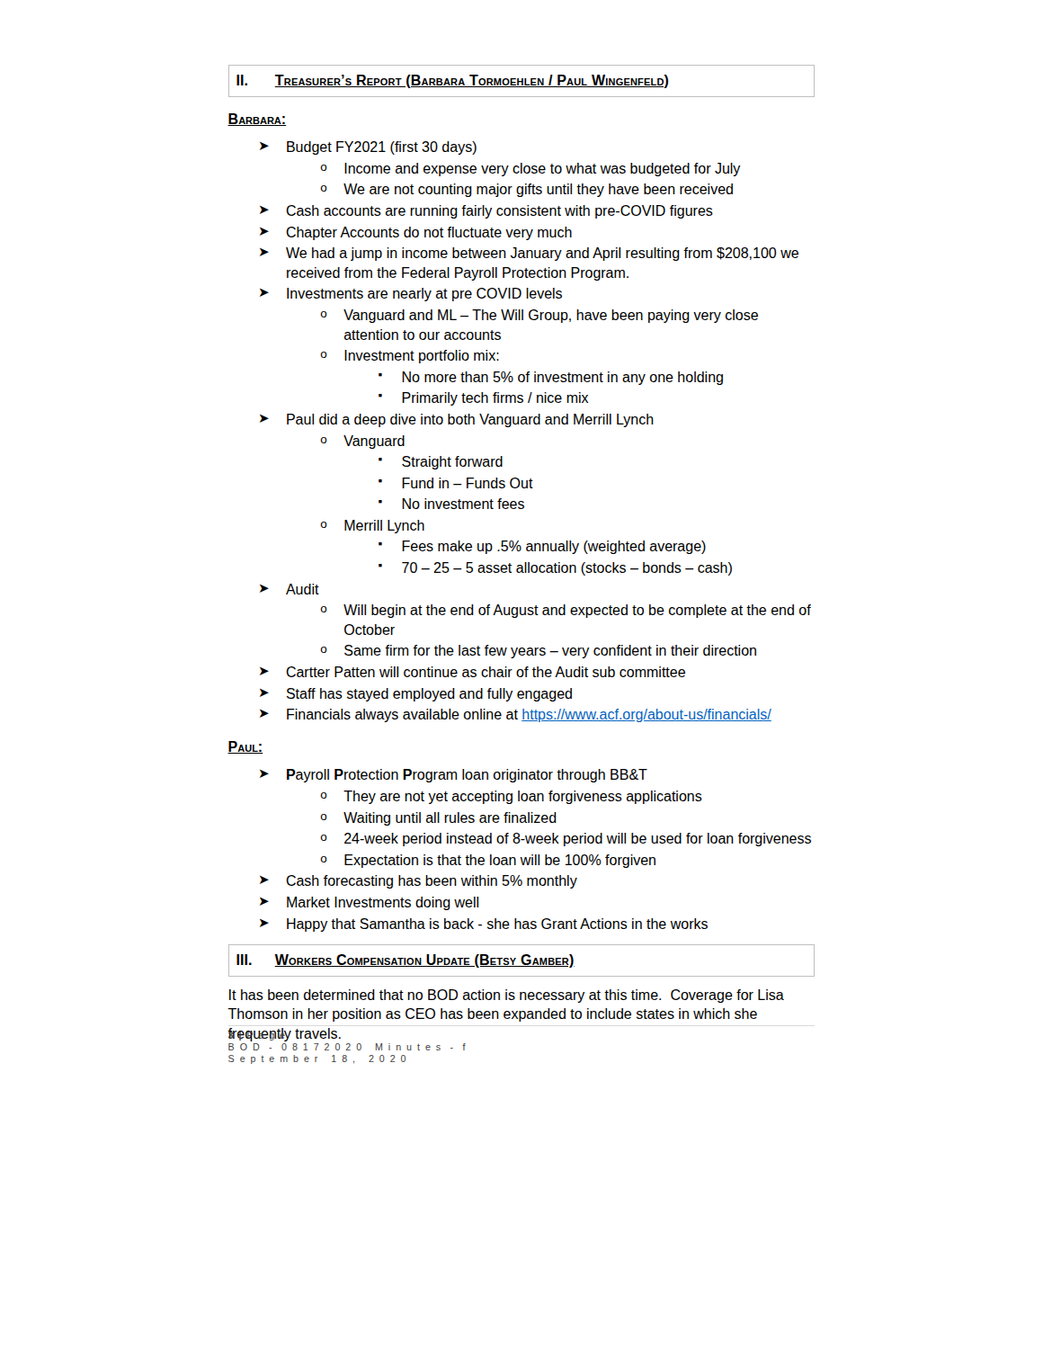II. Treasurer’s Report (Barbara Tormoehlen / Paul Wingenfeld)
Barbara:
Budget FY2021 (first 30 days)
Income and expense very close to what was budgeted for July
We are not counting major gifts until they have been received
Cash accounts are running fairly consistent with pre-COVID figures
Chapter Accounts do not fluctuate very much
We had a jump in income between January and April resulting from $208,100 we received from the Federal Payroll Protection Program.
Investments are nearly at pre COVID levels
Vanguard and ML – The Will Group, have been paying very close attention to our accounts
Investment portfolio mix:
No more than 5% of investment in any one holding
Primarily tech firms / nice mix
Paul did a deep dive into both Vanguard and Merrill Lynch
Vanguard
Straight forward
Fund in – Funds Out
No investment fees
Merrill Lynch
Fees make up .5% annually (weighted average)
70 – 25 – 5 asset allocation (stocks – bonds – cash)
Audit
Will begin at the end of August and expected to be complete at the end of October
Same firm for the last few years – very confident in their direction
Cartter Patten will continue as chair of the Audit sub committee
Staff has stayed employed and fully engaged
Financials always available online at https://www.acf.org/about-us/financials/
Paul:
Payroll Protection Program loan originator through BB&T
They are not yet accepting loan forgiveness applications
Waiting until all rules are finalized
24-week period instead of 8-week period will be used for loan forgiveness
Expectation is that the loan will be 100% forgiven
Cash forecasting has been within 5% monthly
Market Investments doing well
Happy that Samantha is back - she has Grant Actions in the works
III. Workers Compensation Update (Betsy Gamber)
It has been determined that no BOD action is necessary at this time. Coverage for Lisa Thomson in her position as CEO has been expanded to include states in which she frequently travels.
3 | P a g e
B O D - 0 8 1 7 2 0 2 0 M i n u t e s - f
S e p t e m b e r 1 8 , 2 0 2 0